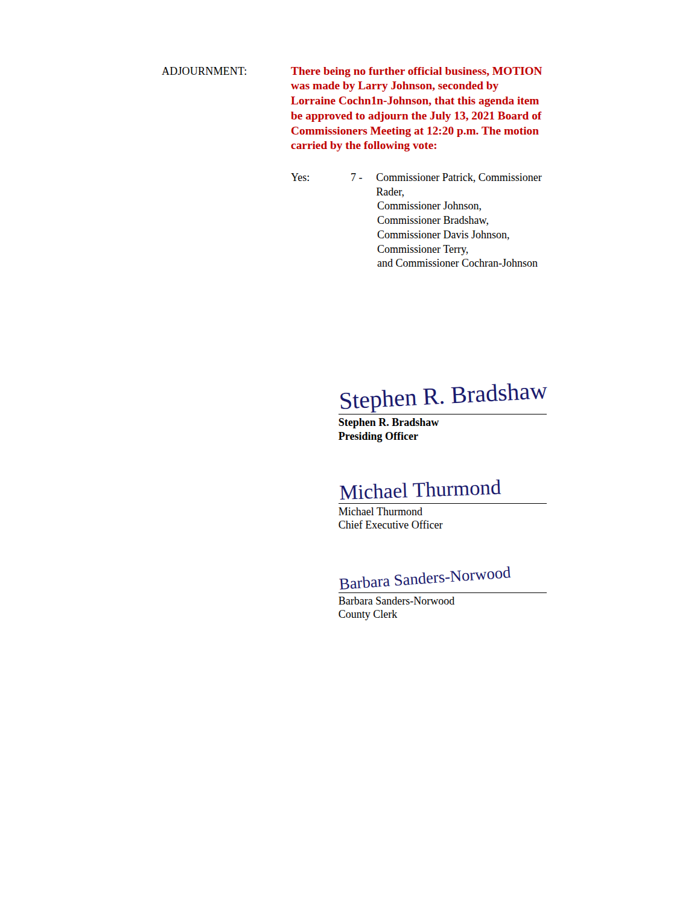ADJOURNMENT:
There being no further official business, MOTION was made by Larry Johnson, seconded by Lorraine Cochn1n-Johnson, that this agenda item be approved to adjourn the July 13, 2021 Board of Commissioners Meeting at 12:20 p.m. The motion carried by the following vote:
Yes:
7 -
Commissioner Patrick, Commissioner Rader,
Commissioner Johnson, Commissioner Bradshaw,
Commissioner Davis Johnson, Commissioner Terry,
and Commissioner Cochran-Johnson
Stephen R. Bradshaw
Stephen R. Bradshaw
Presiding Officer
Michael Thurmond
Michael Thurmond
Chief Executive Officer
Barbara Sanders-Norwood
Barbara Sanders-Norwood
County Clerk